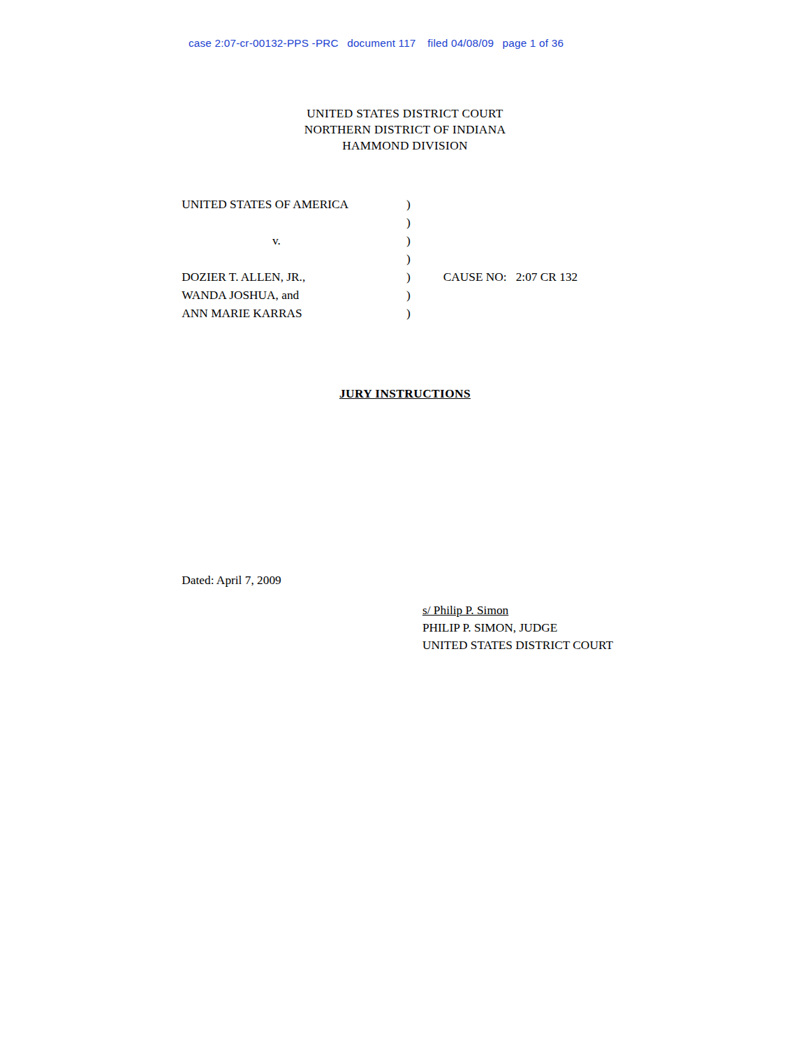case 2:07-cr-00132-PPS -PRC document 117 filed 04/08/09 page 1 of 36
UNITED STATES DISTRICT COURT
NORTHERN DISTRICT OF INDIANA
HAMMOND DIVISION
| UNITED STATES OF AMERICA | ) | |
| | ) | |
| v. | ) | |
| | ) | |
| DOZIER T. ALLEN, JR., | ) | CAUSE NO: 2:07 CR 132 |
| WANDA JOSHUA, and | ) | |
| ANN MARIE KARRAS | ) | |
JURY INSTRUCTIONS
Dated: April 7, 2009
s/ Philip P. Simon
PHILIP P. SIMON, JUDGE
UNITED STATES DISTRICT COURT